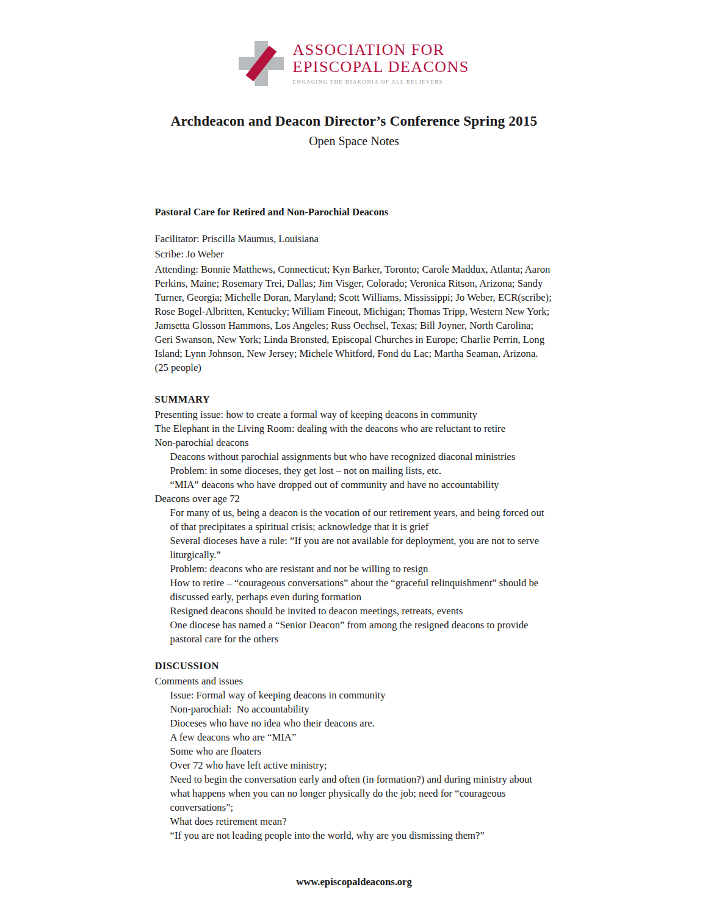ASSOCIATION FOR
EPISCOPAL DEACONS
ENGAGING THE DIAKONIA OF ALL BELIEVERS
Archdeacon and Deacon Director’s Conference Spring 2015
Open Space Notes
Pastoral Care for Retired and Non-Parochial Deacons
Facilitator: Priscilla Maumus, Louisiana
Scribe: Jo Weber
Attending: Bonnie Matthews, Connecticut; Kyn Barker, Toronto; Carole Maddux, Atlanta; Aaron Perkins, Maine; Rosemary Trei, Dallas; Jim Visger, Colorado; Veronica Ritson, Arizona; Sandy Turner, Georgia; Michelle Doran, Maryland; Scott Williams, Mississippi; Jo Weber, ECR(scribe); Rose Bogel-Albritten, Kentucky; William Fineout, Michigan; Thomas Tripp, Western New York; Jamsetta Glosson Hammons, Los Angeles; Russ Oechsel, Texas; Bill Joyner, North Carolina; Geri Swanson, New York; Linda Bronsted, Episcopal Churches in Europe; Charlie Perrin, Long Island; Lynn Johnson, New Jersey; Michele Whitford, Fond du Lac; Martha Seaman, Arizona. (25 people)
SUMMARY
Presenting issue: how to create a formal way of keeping deacons in community
The Elephant in the Living Room: dealing with the deacons who are reluctant to retire
Non-parochial deacons
Deacons without parochial assignments but who have recognized diaconal ministries
Problem: in some dioceses, they get lost – not on mailing lists, etc.
“MIA” deacons who have dropped out of community and have no accountability
Deacons over age 72
For many of us, being a deacon is the vocation of our retirement years, and being forced out of that precipitates a spiritual crisis; acknowledge that it is grief
Several dioceses have a rule: ”If you are not available for deployment, you are not to serve liturgically.”
Problem: deacons who are resistant and not be willing to resign
How to retire – “courageous conversations” about the “graceful relinquishment” should be discussed early, perhaps even during formation
Resigned deacons should be invited to deacon meetings, retreats, events
One diocese has named a “Senior Deacon” from among the resigned deacons to provide pastoral care for the others
DISCUSSION
Comments and issues
Issue: Formal way of keeping deacons in community
Non-parochial: No accountability
Dioceses who have no idea who their deacons are.
A few deacons who are “MIA”
Some who are floaters
Over 72 who have left active ministry;
Need to begin the conversation early and often (in formation?) and during ministry about what happens when you can no longer physically do the job; need for “courageous conversations”;
What does retirement mean?
“If you are not leading people into the world, why are you dismissing them?”
www.episcopaldeacons.org